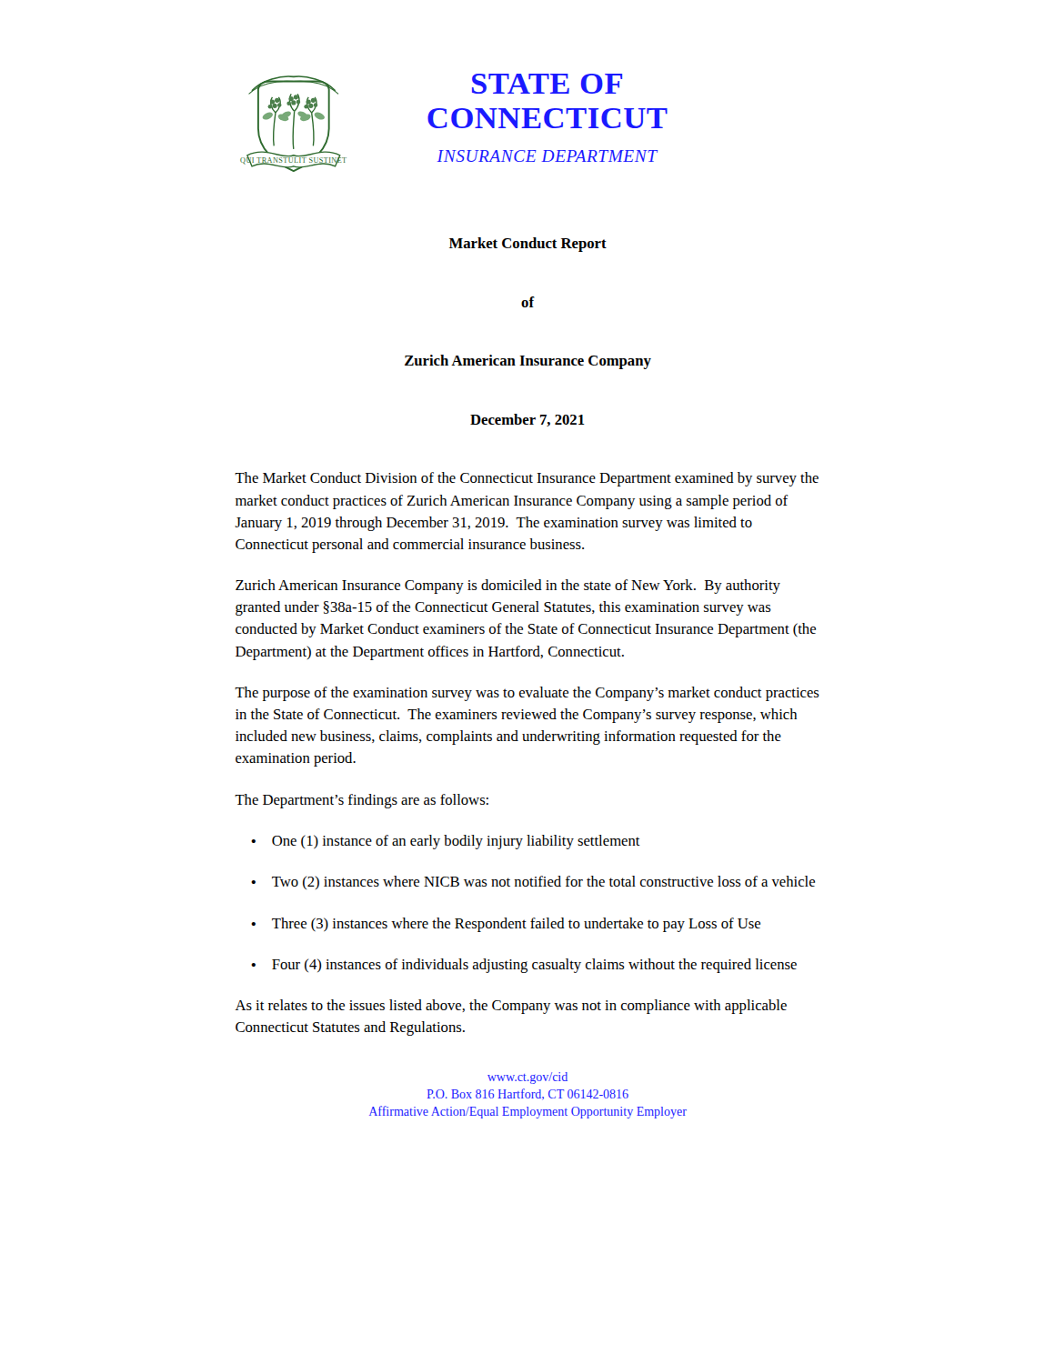Connecticut State Seal QUI TRANSTULIT SUSTINET
STATE OF CONNECTICUT
INSURANCE DEPARTMENT
Market Conduct Report
of
Zurich American Insurance Company
December 7, 2021
The Market Conduct Division of the Connecticut Insurance Department examined by survey the market conduct practices of Zurich American Insurance Company using a sample period of January 1, 2019 through December 31, 2019. The examination survey was limited to Connecticut personal and commercial insurance business.
Zurich American Insurance Company is domiciled in the state of New York. By authority granted under §38a-15 of the Connecticut General Statutes, this examination survey was conducted by Market Conduct examiners of the State of Connecticut Insurance Department (the Department) at the Department offices in Hartford, Connecticut.
The purpose of the examination survey was to evaluate the Company’s market conduct practices in the State of Connecticut. The examiners reviewed the Company’s survey response, which included new business, claims, complaints and underwriting information requested for the examination period.
The Department’s findings are as follows:
One (1) instance of an early bodily injury liability settlement
Two (2) instances where NICB was not notified for the total constructive loss of a vehicle
Three (3) instances where the Respondent failed to undertake to pay Loss of Use
Four (4) instances of individuals adjusting casualty claims without the required license
As it relates to the issues listed above, the Company was not in compliance with applicable Connecticut Statutes and Regulations.
www.ct.gov/cid
P.O. Box 816 Hartford, CT 06142-0816
Affirmative Action/Equal Employment Opportunity Employer